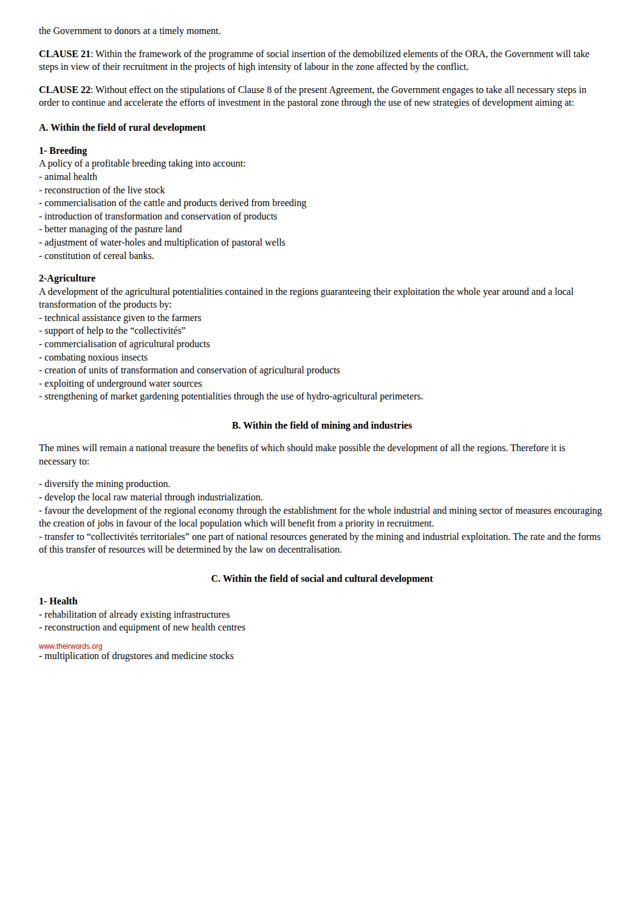the Government to donors at a timely moment.
CLAUSE 21: Within the framework of the programme of social insertion of the demobilized elements of the ORA, the Government will take steps in view of their recruitment in the projects of high intensity of labour in the zone affected by the conflict.
CLAUSE 22: Without effect on the stipulations of Clause 8 of the present Agreement, the Government engages to take all necessary steps in order to continue and accelerate the efforts of investment in the pastoral zone through the use of new strategies of development aiming at:
A. Within the field of rural development
1- Breeding
A policy of a profitable breeding taking into account:
- animal health
- reconstruction of the live stock
- commercialisation of the cattle and products derived from breeding
- introduction of transformation and conservation of products
- better managing of the pasture land
- adjustment of water-holes and multiplication of pastoral wells
- constitution of cereal banks.
2-Agriculture
A development of the agricultural potentialities contained in the regions guaranteeing their exploitation the whole year around and a local transformation of the products by:
- technical assistance given to the farmers
- support of help to the “collectivités”
- commercialisation of agricultural products
- combating noxious insects
- creation of units of transformation and conservation of agricultural products
- exploiting of underground water sources
- strengthening of market gardening potentialities through the use of hydro-agricultural perimeters.
B. Within the field of mining and industries
The mines will remain a national treasure the benefits of which should make possible the development of all the regions. Therefore it is necessary to:
- diversify the mining production.
- develop the local raw material through industrialization.
- favour the development of the regional economy through the establishment for the whole industrial and mining sector of measures encouraging the creation of jobs in favour of the local population which will benefit from a priority in recruitment.
- transfer to “collectivités territoriales” one part of national resources generated by the mining and industrial exploitation. The rate and the forms of this transfer of resources will be determined by the law on decentralisation.
C. Within the field of social and cultural development
1- Health
- rehabilitation of already existing infrastructures
- reconstruction and equipment of new health centres
www.theirwords.org
- multiplication of drugstores and medicine stocks